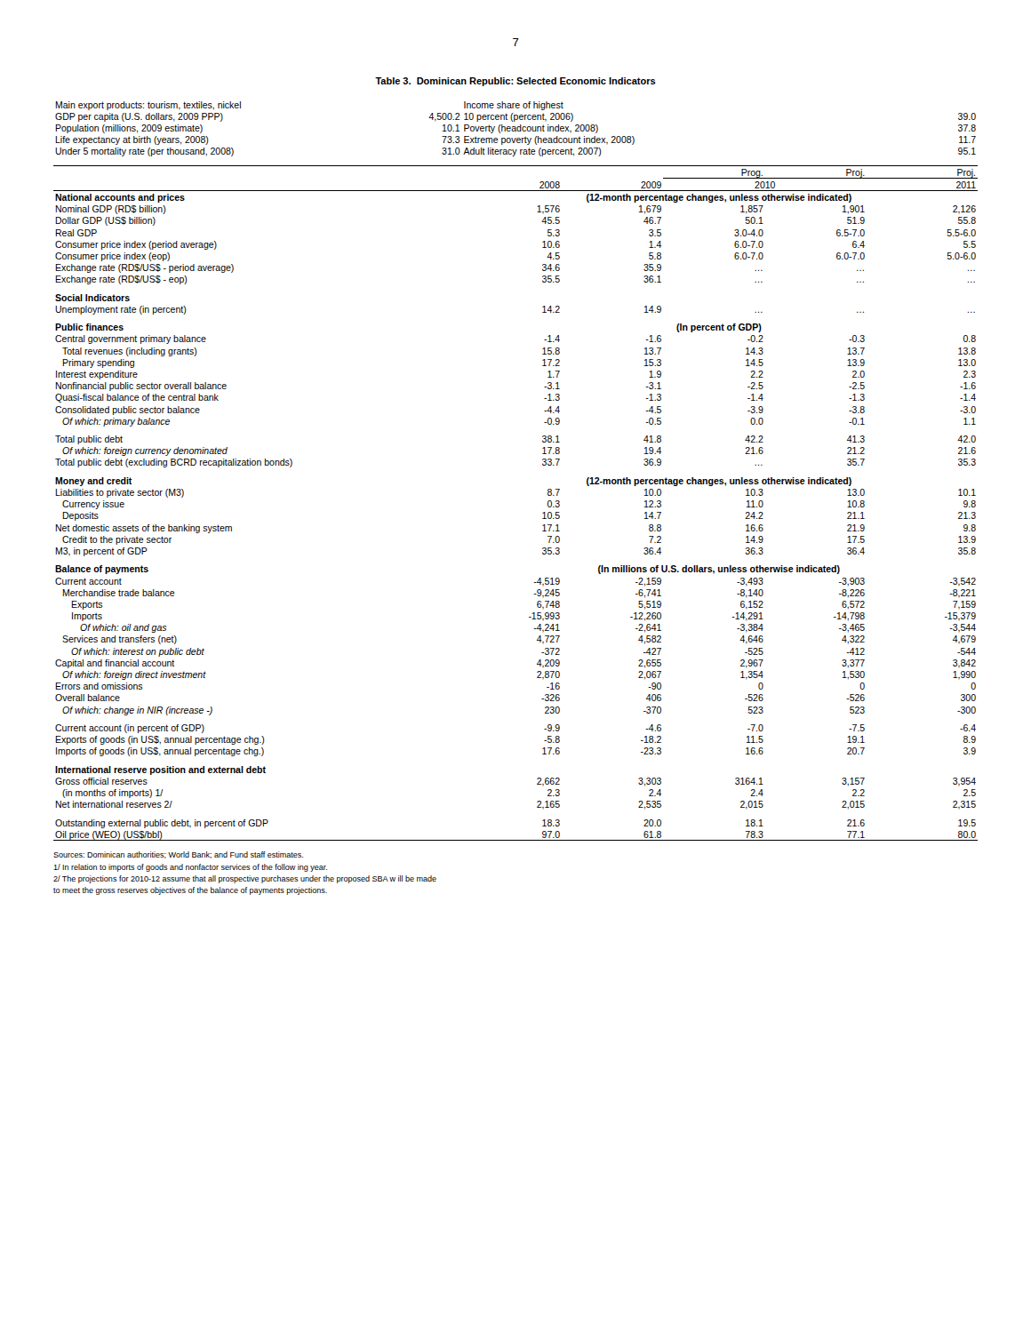7
Table 3. Dominican Republic: Selected Economic Indicators
| Main export products: tourism, textiles, nickel | | Income share of highest | |
| GDP per capita (U.S. dollars, 2009 PPP) | 4,500.2 | 10 percent (percent, 2006) | 39.0 |
| Population (millions, 2009 estimate) | 10.1 | Poverty (headcount index, 2008) | 37.8 |
| Life expectancy at birth (years, 2008) | 73.3 | Extreme poverty (headcount index, 2008) | 11.7 |
| Under 5 mortality rate (per thousand, 2008) | 31.0 | Adult literacy rate (percent, 2007) | 95.1 |
| | | | Prog. | Proj. | Proj. |
| | 2008 | 2009 | 2010 | 2011 |
| National accounts and prices | (12-month percentage changes, unless otherwise indicated) |
| Nominal GDP (RD$ billion) | 1,576 | 1,679 | 1,857 | 1,901 | 2,126 |
| Dollar GDP (US$ billion) | 45.5 | 46.7 | 50.1 | 51.9 | 55.8 |
| Real GDP | 5.3 | 3.5 | 3.0-4.0 | 6.5-7.0 | 5.5-6.0 |
| Consumer price index (period average) | 10.6 | 1.4 | 6.0-7.0 | 6.4 | 5.5 |
| Consumer price index (eop) | 4.5 | 5.8 | 6.0-7.0 | 6.0-7.0 | 5.0-6.0 |
| Exchange rate (RD$/US$ - period average) | 34.6 | 35.9 | … | … | … |
| Exchange rate (RD$/US$ - eop) | 35.5 | 36.1 | … | … | … |
| Social Indicators | |
| Unemployment rate (in percent) | 14.2 | 14.9 | … | … | … |
| Public finances | (In percent of GDP) |
| Central government primary balance | -1.4 | -1.6 | -0.2 | -0.3 | 0.8 |
| Total revenues (including grants) | 15.8 | 13.7 | 14.3 | 13.7 | 13.8 |
| Primary spending | 17.2 | 15.3 | 14.5 | 13.9 | 13.0 |
| Interest expenditure | 1.7 | 1.9 | 2.2 | 2.0 | 2.3 |
| Nonfinancial public sector overall balance | -3.1 | -3.1 | -2.5 | -2.5 | -1.6 |
| Quasi-fiscal balance of the central bank | -1.3 | -1.3 | -1.4 | -1.3 | -1.4 |
| Consolidated public sector balance | -4.4 | -4.5 | -3.9 | -3.8 | -3.0 |
| Of which: primary balance | -0.9 | -0.5 | 0.0 | -0.1 | 1.1 |
| Total public debt | 38.1 | 41.8 | 42.2 | 41.3 | 42.0 |
| Of which: foreign currency denominated | 17.8 | 19.4 | 21.6 | 21.2 | 21.6 |
| Total public debt (excluding BCRD recapitalization bonds) | 33.7 | 36.9 | … | 35.7 | 35.3 |
| Money and credit | (12-month percentage changes, unless otherwise indicated) |
| Liabilities to private sector (M3) | 8.7 | 10.0 | 10.3 | 13.0 | 10.1 |
| Currency issue | 0.3 | 12.3 | 11.0 | 10.8 | 9.8 |
| Deposits | 10.5 | 14.7 | 24.2 | 21.1 | 21.3 |
| Net domestic assets of the banking system | 17.1 | 8.8 | 16.6 | 21.9 | 9.8 |
| Credit to the private sector | 7.0 | 7.2 | 14.9 | 17.5 | 13.9 |
| M3, in percent of GDP | 35.3 | 36.4 | 36.3 | 36.4 | 35.8 |
| Balance of payments | (In millions of U.S. dollars, unless otherwise indicated) |
| Current account | -4,519 | -2,159 | -3,493 | -3,903 | -3,542 |
| Merchandise trade balance | -9,245 | -6,741 | -8,140 | -8,226 | -8,221 |
| Exports | 6,748 | 5,519 | 6,152 | 6,572 | 7,159 |
| Imports | -15,993 | -12,260 | -14,291 | -14,798 | -15,379 |
| Of which: oil and gas | -4,241 | -2,641 | -3,384 | -3,465 | -3,544 |
| Services and transfers (net) | 4,727 | 4,582 | 4,646 | 4,322 | 4,679 |
| Of which: interest on public debt | -372 | -427 | -525 | -412 | -544 |
| Capital and financial account | 4,209 | 2,655 | 2,967 | 3,377 | 3,842 |
| Of which: foreign direct investment | 2,870 | 2,067 | 1,354 | 1,530 | 1,990 |
| Errors and omissions | -16 | -90 | 0 | 0 | 0 |
| Overall balance | -326 | 406 | -526 | -526 | 300 |
| Of which: change in NIR (increase -) | 230 | -370 | 523 | 523 | -300 |
| Current account (in percent of GDP) | -9.9 | -4.6 | -7.0 | -7.5 | -6.4 |
| Exports of goods (in US$, annual percentage chg.) | -5.8 | -18.2 | 11.5 | 19.1 | 8.9 |
| Imports of goods (in US$, annual percentage chg.) | 17.6 | -23.3 | 16.6 | 20.7 | 3.9 |
| International reserve position and external debt | |
| Gross official reserves | 2,662 | 3,303 | 3164.1 | 3,157 | 3,954 |
| (in months of imports) 1/ | 2.3 | 2.4 | 2.4 | 2.2 | 2.5 |
| Net international reserves 2/ | 2,165 | 2,535 | 2,015 | 2,015 | 2,315 |
| Outstanding external public debt, in percent of GDP | 18.3 | 20.0 | 18.1 | 21.6 | 19.5 |
| Oil price (WEO) (US$/bbl) | 97.0 | 61.8 | 78.3 | 77.1 | 80.0 |
Sources: Dominican authorities; World Bank; and Fund staff estimates.
1/ In relation to imports of goods and nonfactor services of the follow ing year.
2/ The projections for 2010-12 assume that all prospective purchases under the proposed SBA w ill be made
to meet the gross reserves objectives of the balance of payments projections.